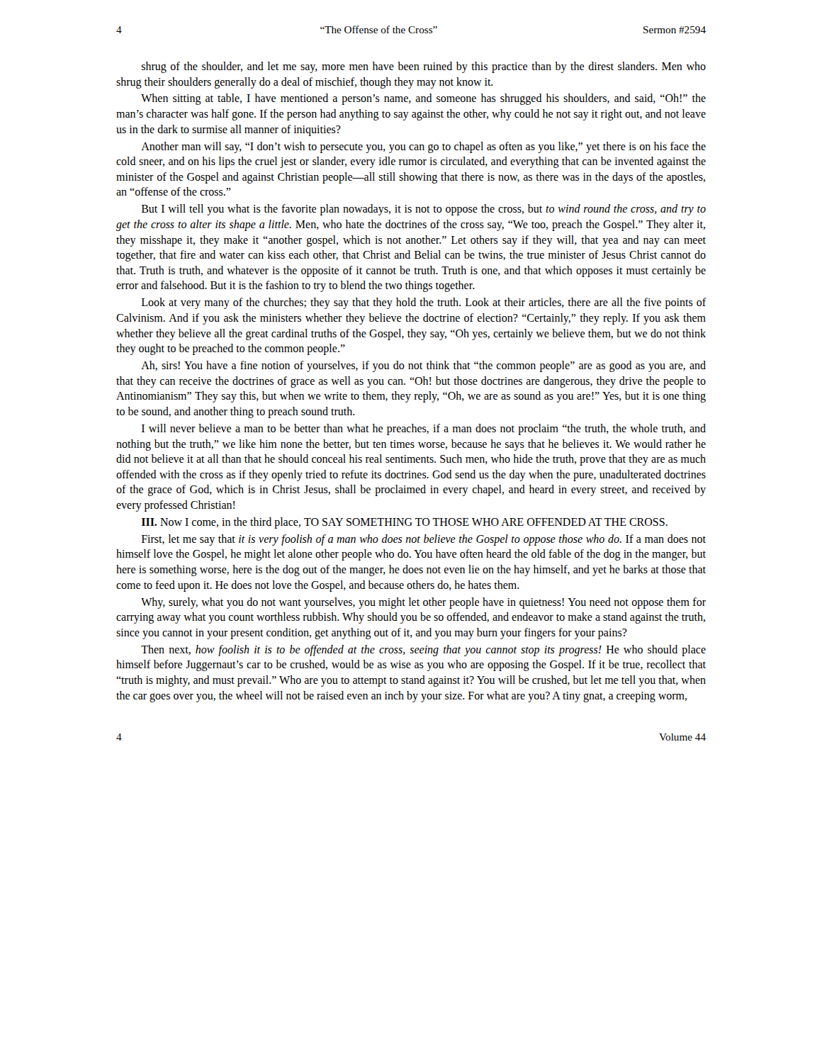4
“The Offense of the Cross”
Sermon #2594
shrug of the shoulder, and let me say, more men have been ruined by this practice than by the direst slanders. Men who shrug their shoulders generally do a deal of mischief, though they may not know it.
When sitting at table, I have mentioned a person’s name, and someone has shrugged his shoulders, and said, “Oh!” the man’s character was half gone. If the person had anything to say against the other, why could he not say it right out, and not leave us in the dark to surmise all manner of iniquities?
Another man will say, “I don’t wish to persecute you, you can go to chapel as often as you like,” yet there is on his face the cold sneer, and on his lips the cruel jest or slander, every idle rumor is circulated, and everything that can be invented against the minister of the Gospel and against Christian people—all still showing that there is now, as there was in the days of the apostles, an “offense of the cross.”
But I will tell you what is the favorite plan nowadays, it is not to oppose the cross, but to wind round the cross, and try to get the cross to alter its shape a little. Men, who hate the doctrines of the cross say, “We too, preach the Gospel.” They alter it, they misshape it, they make it “another gospel, which is not another.” Let others say if they will, that yea and nay can meet together, that fire and water can kiss each other, that Christ and Belial can be twins, the true minister of Jesus Christ cannot do that. Truth is truth, and whatever is the opposite of it cannot be truth. Truth is one, and that which opposes it must certainly be error and falsehood. But it is the fashion to try to blend the two things together.
Look at very many of the churches; they say that they hold the truth. Look at their articles, there are all the five points of Calvinism. And if you ask the ministers whether they believe the doctrine of election? “Certainly,” they reply. If you ask them whether they believe all the great cardinal truths of the Gospel, they say, “Oh yes, certainly we believe them, but we do not think they ought to be preached to the common people.”
Ah, sirs! You have a fine notion of yourselves, if you do not think that “the common people” are as good as you are, and that they can receive the doctrines of grace as well as you can. “Oh! but those doctrines are dangerous, they drive the people to Antinomianism” They say this, but when we write to them, they reply, “Oh, we are as sound as you are!” Yes, but it is one thing to be sound, and another thing to preach sound truth.
I will never believe a man to be better than what he preaches, if a man does not proclaim “the truth, the whole truth, and nothing but the truth,” we like him none the better, but ten times worse, because he says that he believes it. We would rather he did not believe it at all than that he should conceal his real sentiments. Such men, who hide the truth, prove that they are as much offended with the cross as if they openly tried to refute its doctrines. God send us the day when the pure, unadulterated doctrines of the grace of God, which is in Christ Jesus, shall be proclaimed in every chapel, and heard in every street, and received by every professed Christian!
III. Now I come, in the third place, TO SAY SOMETHING TO THOSE WHO ARE OFFENDED AT THE CROSS.
First, let me say that it is very foolish of a man who does not believe the Gospel to oppose those who do. If a man does not himself love the Gospel, he might let alone other people who do. You have often heard the old fable of the dog in the manger, but here is something worse, here is the dog out of the manger, he does not even lie on the hay himself, and yet he barks at those that come to feed upon it. He does not love the Gospel, and because others do, he hates them.
Why, surely, what you do not want yourselves, you might let other people have in quietness! You need not oppose them for carrying away what you count worthless rubbish. Why should you be so offended, and endeavor to make a stand against the truth, since you cannot in your present condition, get anything out of it, and you may burn your fingers for your pains?
Then next, how foolish it is to be offended at the cross, seeing that you cannot stop its progress! He who should place himself before Juggernaut’s car to be crushed, would be as wise as you who are opposing the Gospel. If it be true, recollect that “truth is mighty, and must prevail.” Who are you to attempt to stand against it? You will be crushed, but let me tell you that, when the car goes over you, the wheel will not be raised even an inch by your size. For what are you? A tiny gnat, a creeping worm,
4
Volume 44